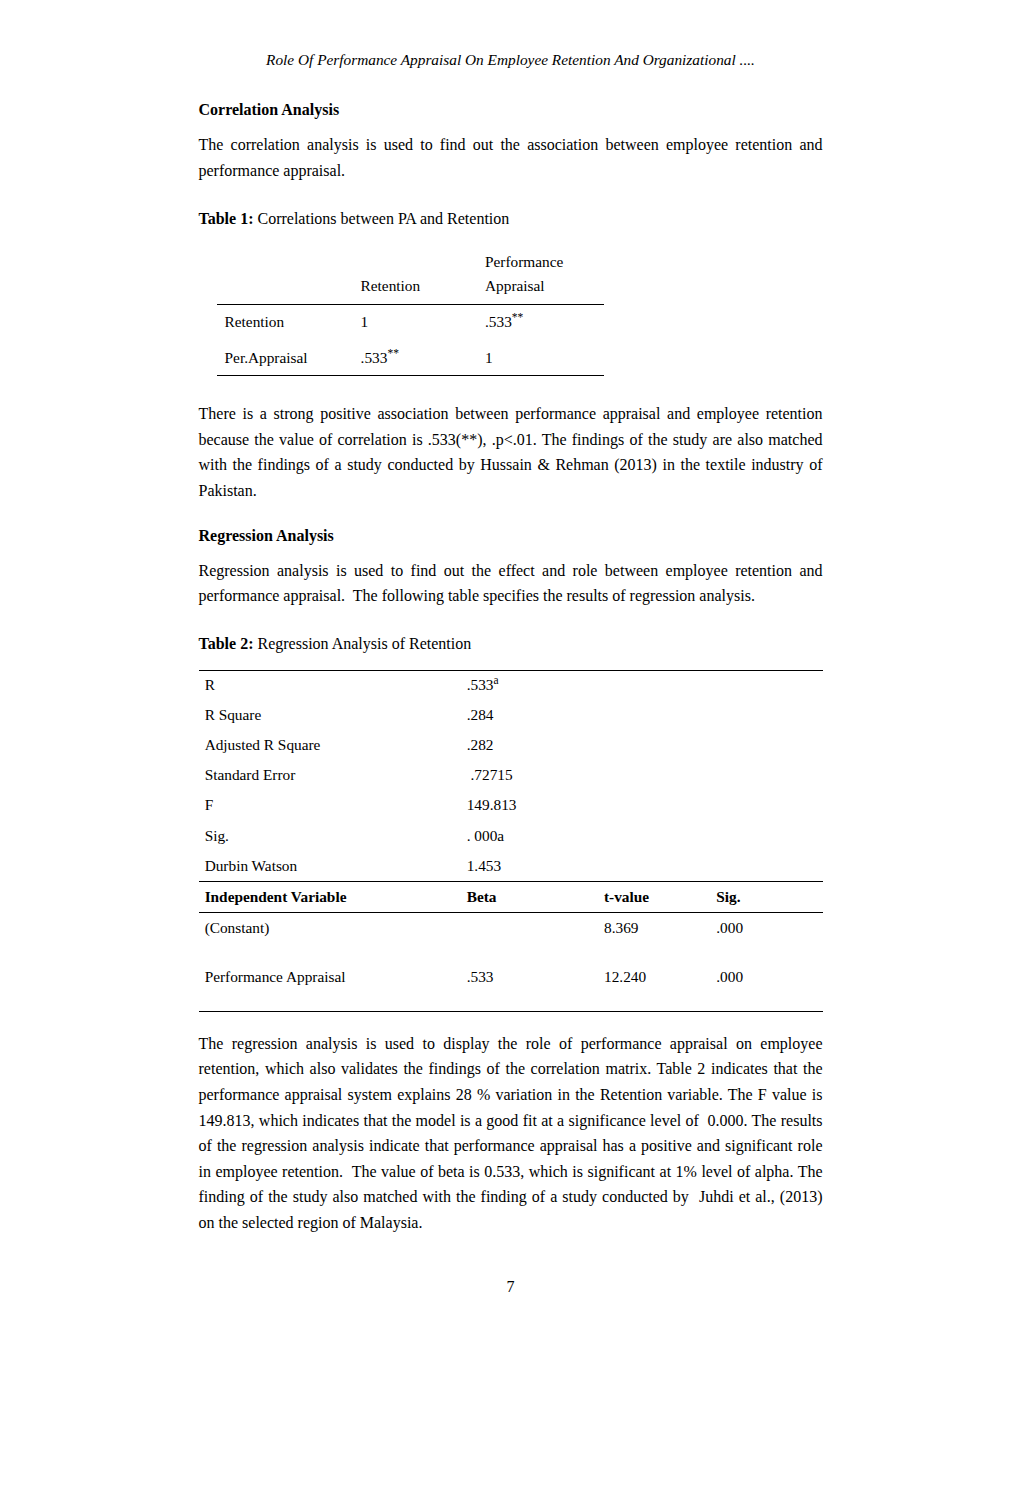Role Of Performance Appraisal On Employee Retention And Organizational ....
Correlation Analysis
The correlation analysis is used to find out the association between employee retention and performance appraisal.
Table 1: Correlations between PA and Retention
| | Retention | Performance Appraisal |
| --- | --- | --- |
| Retention | 1 | .533 ** |
| Per.Appraisal | .533 ** | 1 |
There is a strong positive association between performance appraisal and employee retention because the value of correlation is .533(**), .p<.01. The findings of the study are also matched with the findings of a study conducted by Hussain & Rehman (2013) in the textile industry of Pakistan.
Regression Analysis
Regression analysis is used to find out the effect and role between employee retention and performance appraisal. The following table specifies the results of regression analysis.
Table 2: Regression Analysis of Retention
| R | .533 a | | |
| R Square | .284 | | |
| Adjusted R Square | .282 | | |
| Standard Error | .72715 | | |
| F | 149.813 | | |
| Sig. | . 000a | | |
| Durbin Watson | 1.453 | | |
| Independent Variable | Beta | t-value | Sig. |
| (Constant) | | 8.369 | .000 |
| Performance Appraisal | .533 | 12.240 | .000 |
The regression analysis is used to display the role of performance appraisal on employee retention, which also validates the findings of the correlation matrix. Table 2 indicates that the performance appraisal system explains 28 % variation in the Retention variable. The F value is 149.813, which indicates that the model is a good fit at a significance level of 0.000. The results of the regression analysis indicate that performance appraisal has a positive and significant role in employee retention. The value of beta is 0.533, which is significant at 1% level of alpha. The finding of the study also matched with the finding of a study conducted by Juhdi et al., (2013) on the selected region of Malaysia.
7